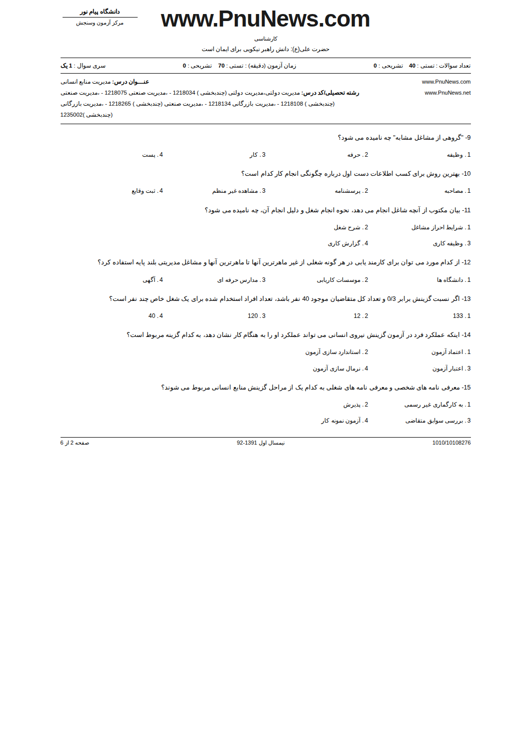www. PnuNews. com
دانشگاه پیام نور
مرکز آزمون وسنجش
کارشناسی
حضرت علی(ع): دانش راهبر نیکویی برای ایمان است
تعداد سوالات : تستی : 40 تشریحی : 0
زمان آزمون (دقیقه) : تستی : 70 تشریحی : 0
سری سوال : 1 یک
www.PnuNews.com
عنـــوان درس: مدیریت منابع انسانی
www.PnuNews.net
رشته تحصیلی/کد درس: مدیریت دولتی،مدیریت دولتی (چندبخشی ) 1218034 - ،مدیریت صنعتی 1218075 - ،مدیریت صنعتی
(چندبخشی ) 1218108 - ،مدیریت بازرگانی 1218134 - ،مدیریت صنعتی (چندبخشی ) 1218265 - ،مدیریت بازرگانی
(چندبخشی )1235002
9- "گروهی از مشاغل مشابه" چه نامیده می شود؟
| 1 . وظیفه | 2 . حرفه | 3 . کار | 4 . پست |
10- بهترین روش برای کسب اطلاعات دست اول درباره چگونگی انجام کار کدام است؟
| 1 . مصاحبه | 2 . پرسشنامه | 3 . مشاهده غیر منظم | 4 . ثبت وقایع |
11- بیان مکتوب از آنچه شاغل انجام می دهد، نحوه انجام شغل و دلیل انجام آن، چه نامیده می شود؟
| 1 . شرایط احراز مشاغل | 2 . شرح شغل | | |
| 3 . وظیفه کاری | 4 . گزارش کاری | | |
12- از کدام مورد می توان برای کارمند یابی در هر گونه شغلی از غیر ماهرترین آنها تا ماهرترین آنها و مشاغل مدیریتی بلند پایه استفاده کرد؟
| 1 . دانشگاه ها | 2 . موسسات کاریابی | 3 . مدارس حرفه ای | 4 . آگهی |
13- اگر نسبت گزینش برابر 0/3 و تعداد کل متقاضیان موجود 40 نفر باشد، تعداد افراد استخدام شده برای یک شغل خاص چند نفر است؟
| 1 . 133 | 2 . 12 | 3 . 120 | 4 . 40 |
14- اینکه عملکرد فرد در آزمون گزینش نیروی انسانی می تواند عملکرد او را به هنگام کار نشان دهد، به کدام گزینه مربوط است؟
| 1 . اعتماد آزمون | 2 . استاندارد سازی آزمون | | |
| 3 . اعتبار آزمون | 4 . نرمال سازی آزمون | | |
15- معرفی نامه های شخصی و معرفی نامه های شغلی به کدام یک از مراحل گزینش منابع انسانی مربوط می شوند؟
| 1 . به کارگماری غیر رسمی | 2 . پذیرش | | |
| 3 . بررسی سوابق متقاضی | 4 . آزمون نمونه کار | | |
1010/10108276
نیمسال اول 1391-92
صفحه 2 از 6